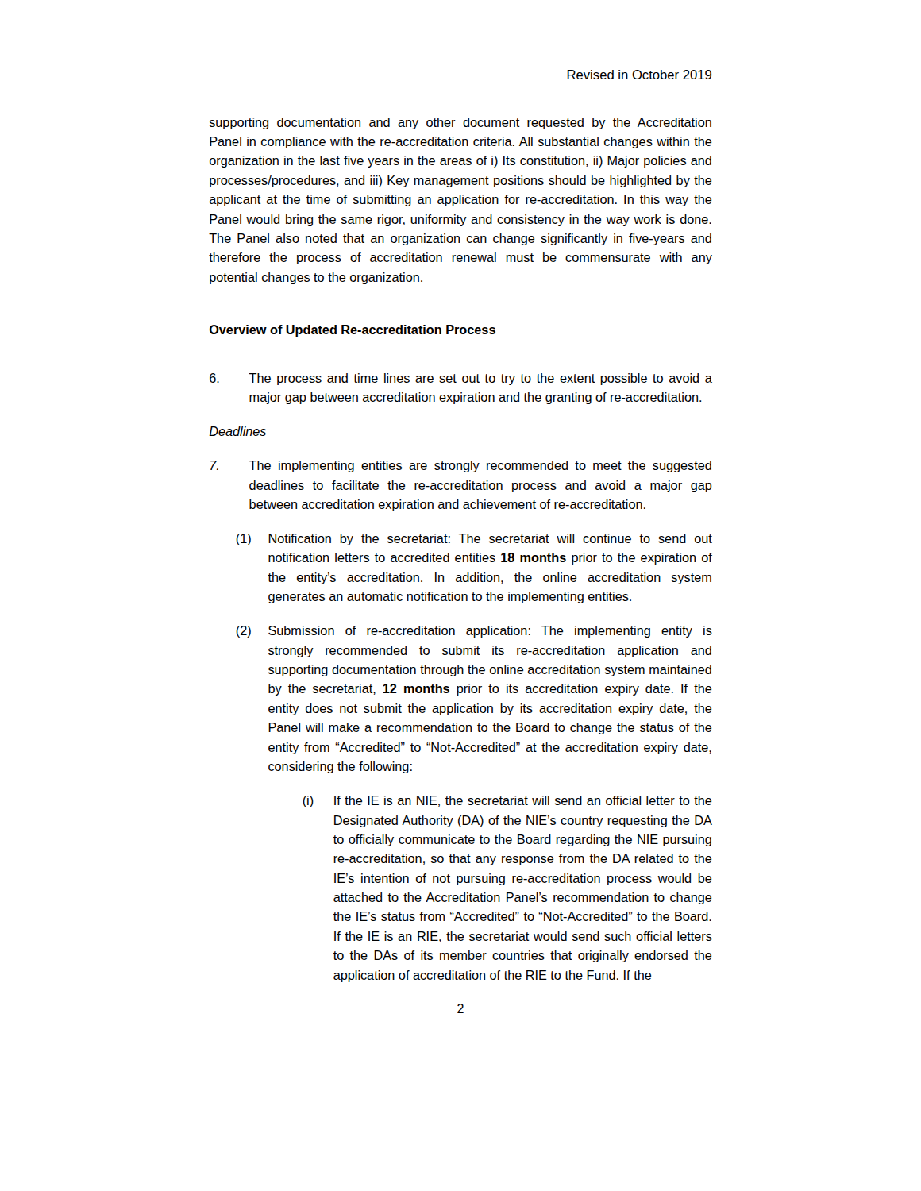Revised in October 2019
supporting documentation and any other document requested by the Accreditation Panel in compliance with the re-accreditation criteria. All substantial changes within the organization in the last five years in the areas of i) Its constitution, ii) Major policies and processes/procedures, and iii) Key management positions should be highlighted by the applicant at the time of submitting an application for re-accreditation. In this way the Panel would bring the same rigor, uniformity and consistency in the way work is done. The Panel also noted that an organization can change significantly in five-years and therefore the process of accreditation renewal must be commensurate with any potential changes to the organization.
Overview of Updated Re-accreditation Process
6.
The process and time lines are set out to try to the extent possible to avoid a major gap between accreditation expiration and the granting of re-accreditation.
Deadlines
7.
The implementing entities are strongly recommended to meet the suggested deadlines to facilitate the re-accreditation process and avoid a major gap between accreditation expiration and achievement of re-accreditation.
(1) Notification by the secretariat: The secretariat will continue to send out notification letters to accredited entities 18 months prior to the expiration of the entity’s accreditation. In addition, the online accreditation system generates an automatic notification to the implementing entities.
(2) Submission of re-accreditation application: The implementing entity is strongly recommended to submit its re-accreditation application and supporting documentation through the online accreditation system maintained by the secretariat, 12 months prior to its accreditation expiry date. If the entity does not submit the application by its accreditation expiry date, the Panel will make a recommendation to the Board to change the status of the entity from “Accredited” to “Not-Accredited” at the accreditation expiry date, considering the following:
(i) If the IE is an NIE, the secretariat will send an official letter to the Designated Authority (DA) of the NIE’s country requesting the DA to officially communicate to the Board regarding the NIE pursuing re-accreditation, so that any response from the DA related to the IE’s intention of not pursuing re-accreditation process would be attached to the Accreditation Panel’s recommendation to change the IE’s status from “Accredited” to “Not-Accredited” to the Board. If the IE is an RIE, the secretariat would send such official letters to the DAs of its member countries that originally endorsed the application of accreditation of the RIE to the Fund. If the
2